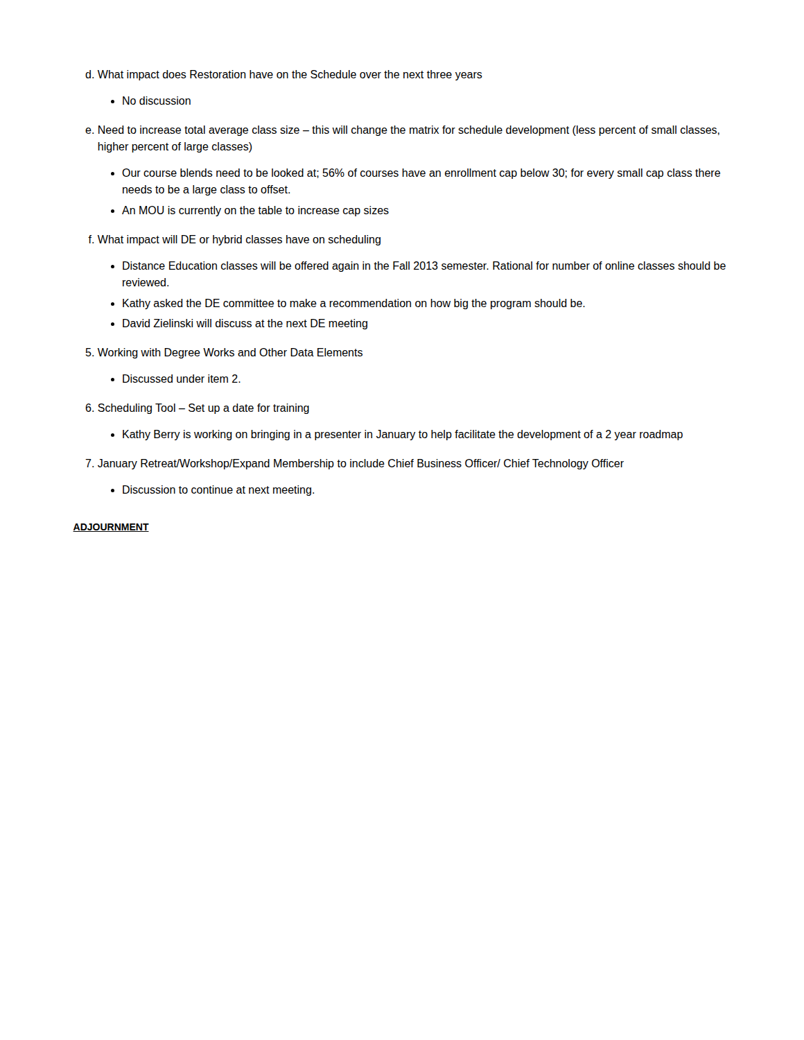What impact does Restoration have on the Schedule over the next three years
No discussion
Need to increase total average class size – this will change the matrix for schedule development (less percent of small classes, higher percent of large classes)
Our course blends need to be looked at; 56% of courses have an enrollment cap below 30; for every small cap class there needs to be a large class to offset.
An MOU is currently on the table to increase cap sizes
What impact will DE or hybrid classes have on scheduling
Distance Education classes will be offered again in the Fall 2013 semester. Rational for number of online classes should be reviewed.
Kathy asked the DE committee to make a recommendation on how big the program should be.
David Zielinski will discuss at the next DE meeting
Working with Degree Works and Other Data Elements
Discussed under item 2.
Scheduling Tool – Set up a date for training
Kathy Berry is working on bringing in a presenter in January to help facilitate the development of a 2 year roadmap
January Retreat/Workshop/Expand Membership to include Chief Business Officer/ Chief Technology Officer
Discussion to continue at next meeting.
ADJOURNMENT